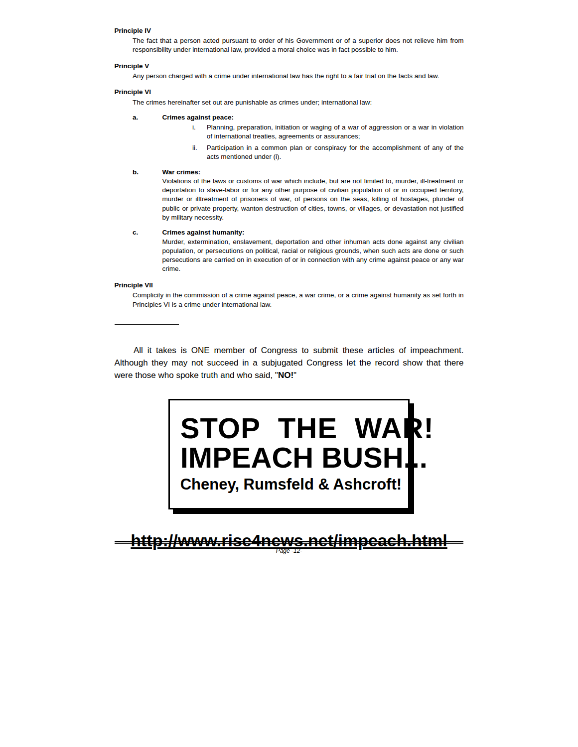Principle IV
The fact that a person acted pursuant to order of his Government or of a superior does not relieve him from responsibility under international law, provided a moral choice was in fact possible to him.
Principle V
Any person charged with a crime under international law has the right to a fair trial on the facts and law.
Principle VI
The crimes hereinafter set out are punishable as crimes under; international law:
a.
Crimes against peace:
i.
Planning, preparation, initiation or waging of a war of aggression or a war in violation of international treaties, agreements or assurances;
ii.
Participation in a common plan or conspiracy for the accomplishment of any of the acts mentioned under (i).
b.
War crimes:
Violations of the laws or customs of war which include, but are not limited to, murder, ill-treatment or deportation to slave-labor or for any other purpose of civilian population of or in occupied territory, murder or illtreatment of prisoners of war, of persons on the seas, killing of hostages, plunder of public or private property, wanton destruction of cities, towns, or villages, or devastation not justified by military necessity.
c.
Crimes against humanity:
Murder, extermination, enslavement, deportation and other inhuman acts done against any civilian population, or persecutions on political, racial or religious grounds, when such acts are done or such persecutions are carried on in execution of or in connection with any crime against peace or any war crime.
Principle VII
Complicity in the commission of a crime against peace, a war crime, or a crime against humanity as set forth in Principles VI is a crime under international law.
All it takes is ONE member of Congress to submit these articles of impeachment. Although they may not succeed in a subjugated Congress let the record show that there were those who spoke truth and who said, "NO!"
STOP THE WAR!
IMPEACH BUSH...
Cheney, Rumsfeld & Ashcroft!
http://www.rise4news.net/impeach.html
Page -12-